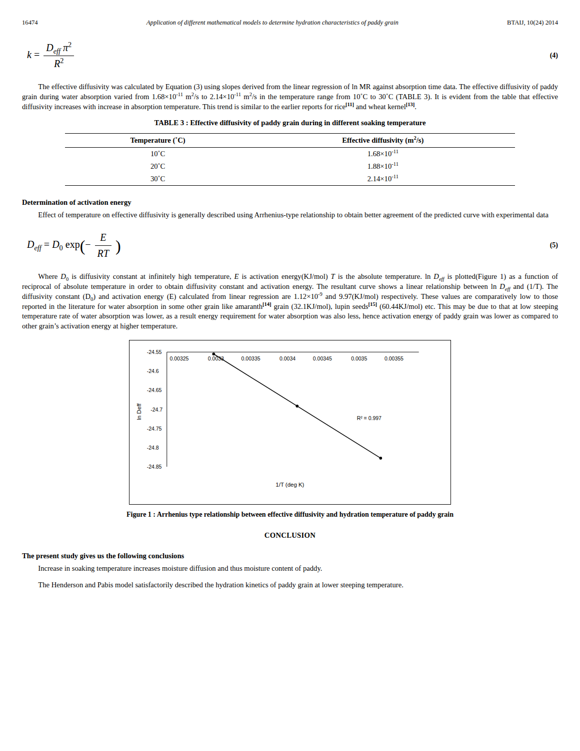16474 Application of different mathematical models to determine hydration characteristics of paddy grain BTAIJ, 10(24) 2014
k = Deff π2 R2 (4)
The effective diffusivity was calculated by Equation (3) using slopes derived from the linear regression of ln MR against absorption time data. The effective diffusivity of paddy grain during water absorption varied from 1.68×10-11 m2/s to 2.14×10-11 m2/s in the temperature range from 10˚C to 30˚C (TABLE 3). It is evident from the table that effective diffusivity increases with increase in absorption temperature. This trend is similar to the earlier reports for rice[11] and wheat kernel[13].
TABLE 3 : Effective diffusivity of paddy grain during in different soaking temperature
| Temperature (˚C) | Effective diffusivity (m 2 /s) |
| --- | --- |
| 10˚C | 1.68×10 -11 |
| 20˚C | 1.88×10 -11 |
| 30˚C | 2.14×10 -11 |
Determination of activation energy
Effect of temperature on effective diffusivity is generally described using Arrhenius-type relationship to obtain better agreement of the predicted curve with experimental data
Deff = D0 exp(− E RT ) (5)
Where D0 is diffusivity constant at infinitely high temperature, E is activation energy(KJ/mol) T is the absolute temperature. ln Deff is plotted(Figure 1) as a function of reciprocal of absolute temperature in order to obtain diffusivity constant and activation energy. The resultant curve shows a linear relationship between ln Deff and (1/T). The diffusivity constant (D0) and activation energy (E) calculated from linear regression are 1.12×10-9 and 9.97(KJ/mol) respectively. These values are comparatively low to those reported in the literature for water absorption in some other grain like amaranth[14] grain (32.1KJ/mol), lupin seeds[15] (60.44KJ/mol) etc. This may be due to that at low steeping temperature rate of water absorption was lower, as a result energy requirement for water absorption was also less, hence activation energy of paddy grain was lower as compared to other grain’s activation energy at higher temperature.
Figure 1 : Arrhenius type relationship between effective diffusivity and hydration temperature of paddy grain
CONCLUSION
The present study gives us the following conclusions
Increase in soaking temperature increases moisture diffusion and thus moisture content of paddy.
The Henderson and Pabis model satisfactorily described the hydration kinetics of paddy grain at lower steeping temperature.